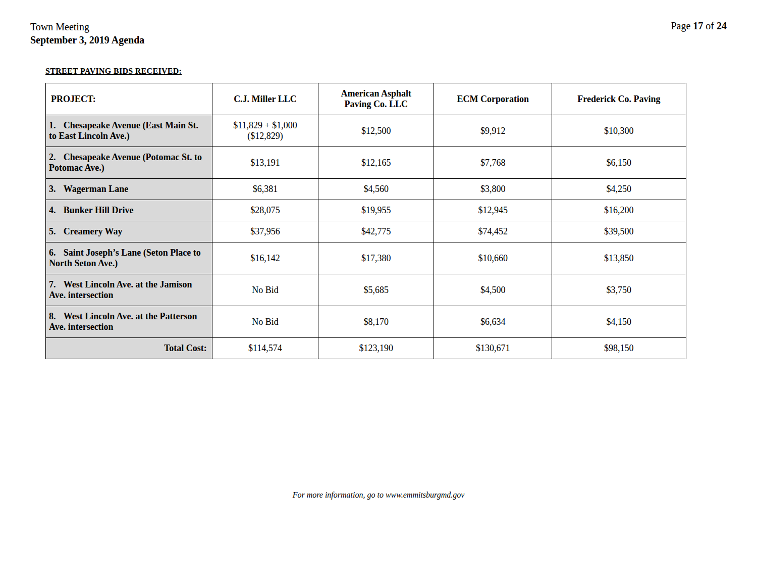Town Meeting
September 3, 2019 Agenda
Page 17 of 24
STREET PAVING BIDS RECEIVED:
| PROJECT: | C.J. Miller LLC | American Asphalt Paving Co. LLC | ECM Corporation | Frederick Co. Paving |
| --- | --- | --- | --- | --- |
| 1. Chesapeake Avenue (East Main St. to East Lincoln Ave.) | $11,829 + $1,000 ($12,829) | $12,500 | $9,912 | $10,300 |
| 2. Chesapeake Avenue (Potomac St. to Potomac Ave.) | $13,191 | $12,165 | $7,768 | $6,150 |
| 3. Wagerman Lane | $6,381 | $4,560 | $3,800 | $4,250 |
| 4. Bunker Hill Drive | $28,075 | $19,955 | $12,945 | $16,200 |
| 5. Creamery Way | $37,956 | $42,775 | $74,452 | $39,500 |
| 6. Saint Joseph’s Lane (Seton Place to North Seton Ave.) | $16,142 | $17,380 | $10,660 | $13,850 |
| 7. West Lincoln Ave. at the Jamison Ave. intersection | No Bid | $5,685 | $4,500 | $3,750 |
| 8. West Lincoln Ave. at the Patterson Ave. intersection | No Bid | $8,170 | $6,634 | $4,150 |
| Total Cost: | $114,574 | $123,190 | $130,671 | $98,150 |
For more information, go to www.emmitsburgmd.gov